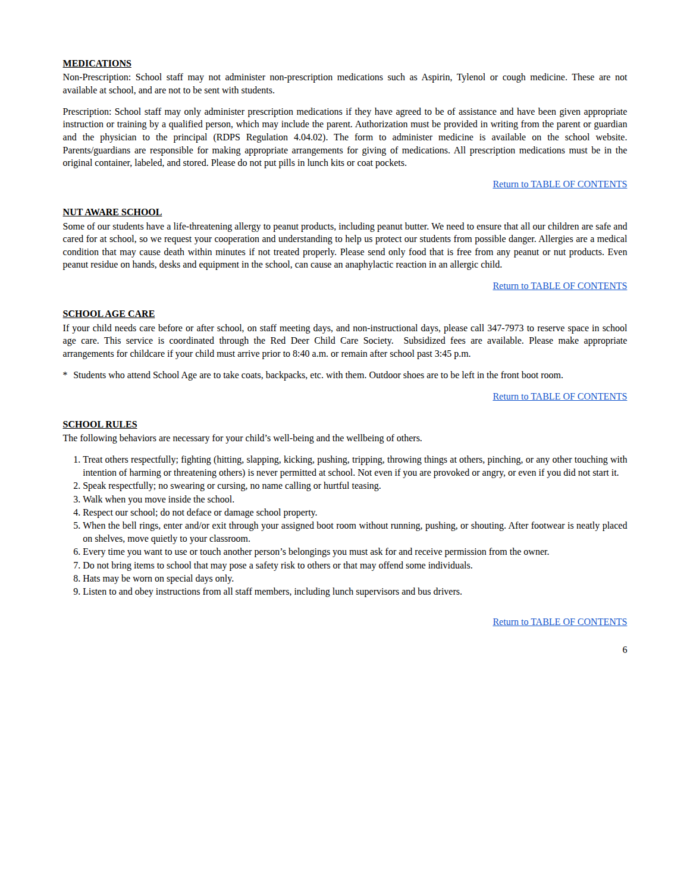Medications
Non-Prescription: School staff may not administer non-prescription medications such as Aspirin, Tylenol or cough medicine. These are not available at school, and are not to be sent with students.
Prescription: School staff may only administer prescription medications if they have agreed to be of assistance and have been given appropriate instruction or training by a qualified person, which may include the parent. Authorization must be provided in writing from the parent or guardian and the physician to the principal (RDPS Regulation 4.04.02). The form to administer medicine is available on the school website. Parents/guardians are responsible for making appropriate arrangements for giving of medications. All prescription medications must be in the original container, labeled, and stored. Please do not put pills in lunch kits or coat pockets.
Return to TABLE OF CONTENTS
Nut Aware School
Some of our students have a life-threatening allergy to peanut products, including peanut butter. We need to ensure that all our children are safe and cared for at school, so we request your cooperation and understanding to help us protect our students from possible danger. Allergies are a medical condition that may cause death within minutes if not treated properly. Please send only food that is free from any peanut or nut products. Even peanut residue on hands, desks and equipment in the school, can cause an anaphylactic reaction in an allergic child.
Return to TABLE OF CONTENTS
School Age Care
If your child needs care before or after school, on staff meeting days, and non-instructional days, please call 347-7973 to reserve space in school age care. This service is coordinated through the Red Deer Child Care Society. Subsidized fees are available. Please make appropriate arrangements for childcare if your child must arrive prior to 8:40 a.m. or remain after school past 3:45 p.m.
* Students who attend School Age are to take coats, backpacks, etc. with them. Outdoor shoes are to be left in the front boot room.
Return to TABLE OF CONTENTS
School Rules
The following behaviors are necessary for your child’s well-being and the wellbeing of others.
Treat others respectfully; fighting (hitting, slapping, kicking, pushing, tripping, throwing things at others, pinching, or any other touching with intention of harming or threatening others) is never permitted at school. Not even if you are provoked or angry, or even if you did not start it.
Speak respectfully; no swearing or cursing, no name calling or hurtful teasing.
Walk when you move inside the school.
Respect our school; do not deface or damage school property.
When the bell rings, enter and/or exit through your assigned boot room without running, pushing, or shouting. After footwear is neatly placed on shelves, move quietly to your classroom.
Every time you want to use or touch another person’s belongings you must ask for and receive permission from the owner.
Do not bring items to school that may pose a safety risk to others or that may offend some individuals.
Hats may be worn on special days only.
Listen to and obey instructions from all staff members, including lunch supervisors and bus drivers.
Return to TABLE OF CONTENTS
6